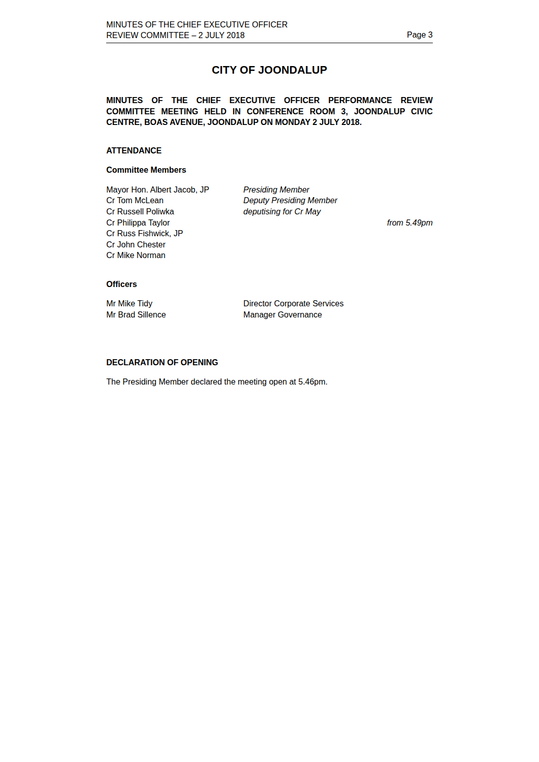Minutes of the Chief Executive Officer
Review Committee – 2 July 2018
Page 3
CITY OF JOONDALUP
Minutes of the Chief Executive Officer Performance Review Committee meeting held in Conference Room 3, Joondalup Civic Centre, Boas Avenue, Joondalup on Monday 2 July 2018.
Attendance
Committee Members
| Mayor Hon. Albert Jacob, JP | Presiding Member | |
| Cr Tom McLean | Deputy Presiding Member | |
| Cr Russell Poliwka | deputising for Cr May | |
| Cr Philippa Taylor | | from 5.49pm |
| Cr Russ Fishwick, JP | | |
| Cr John Chester | | |
| Cr Mike Norman | | |
Officers
| Mr Mike Tidy | Director Corporate Services |
| Mr Brad Sillence | Manager Governance |
Declaration of Opening
The Presiding Member declared the meeting open at 5.46pm.